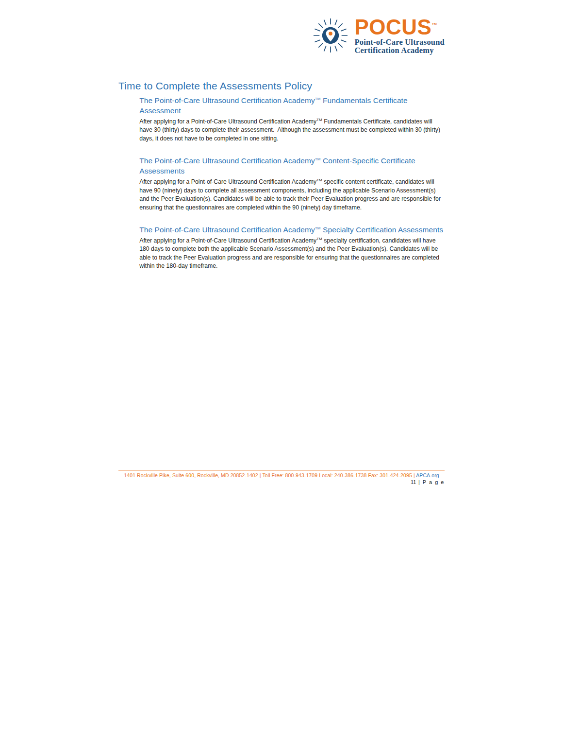POCUS™ Point-of-Care Ultrasound Certification Academy
Time to Complete the Assessments Policy
The Point-of-Care Ultrasound Certification AcademyTM Fundamentals Certificate Assessment
After applying for a Point-of-Care Ultrasound Certification AcademyTM Fundamentals Certificate, candidates will have 30 (thirty) days to complete their assessment. Although the assessment must be completed within 30 (thirty) days, it does not have to be completed in one sitting.
The Point-of-Care Ultrasound Certification AcademyTM Content-Specific Certificate Assessments
After applying for a Point-of-Care Ultrasound Certification AcademyTM specific content certificate, candidates will have 90 (ninety) days to complete all assessment components, including the applicable Scenario Assessment(s) and the Peer Evaluation(s). Candidates will be able to track their Peer Evaluation progress and are responsible for ensuring that the questionnaires are completed within the 90 (ninety) day timeframe.
The Point-of-Care Ultrasound Certification AcademyTM Specialty Certification Assessments
After applying for a Point-of-Care Ultrasound Certification AcademyTM specialty certification, candidates will have 180 days to complete both the applicable Scenario Assessment(s) and the Peer Evaluation(s). Candidates will be able to track the Peer Evaluation progress and are responsible for ensuring that the questionnaires are completed within the 180-day timeframe.
1401 Rockville Pike, Suite 600, Rockville, MD 20852-1402 | Toll Free: 800-943-1709 Local: 240-386-1738 Fax: 301-424-2095 | APCA.org
11 | P a g e